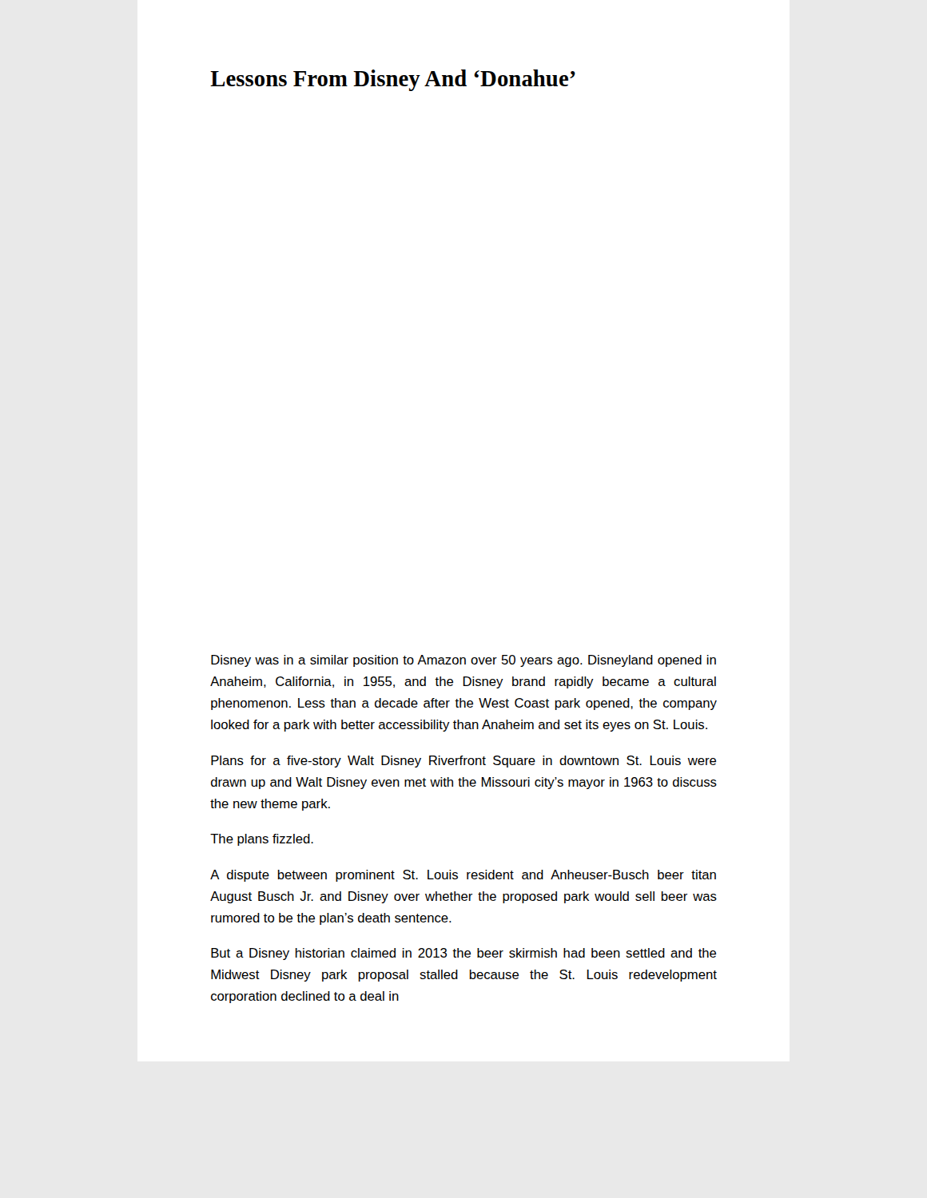Lessons From Disney And ‘Donahue’
Disney was in a similar position to Amazon over 50 years ago. Disneyland opened in Anaheim, California, in 1955, and the Disney brand rapidly became a cultural phenomenon. Less than a decade after the West Coast park opened, the company looked for a park with better accessibility than Anaheim and set its eyes on St. Louis.
Plans for a five-story Walt Disney Riverfront Square in downtown St. Louis were drawn up and Walt Disney even met with the Missouri city’s mayor in 1963 to discuss the new theme park.
The plans fizzled.
A dispute between prominent St. Louis resident and Anheuser-Busch beer titan August Busch Jr. and Disney over whether the proposed park would sell beer was rumored to be the plan’s death sentence.
But a Disney historian claimed in 2013 the beer skirmish had been settled and the Midwest Disney park proposal stalled because the St. Louis redevelopment corporation declined to a deal in